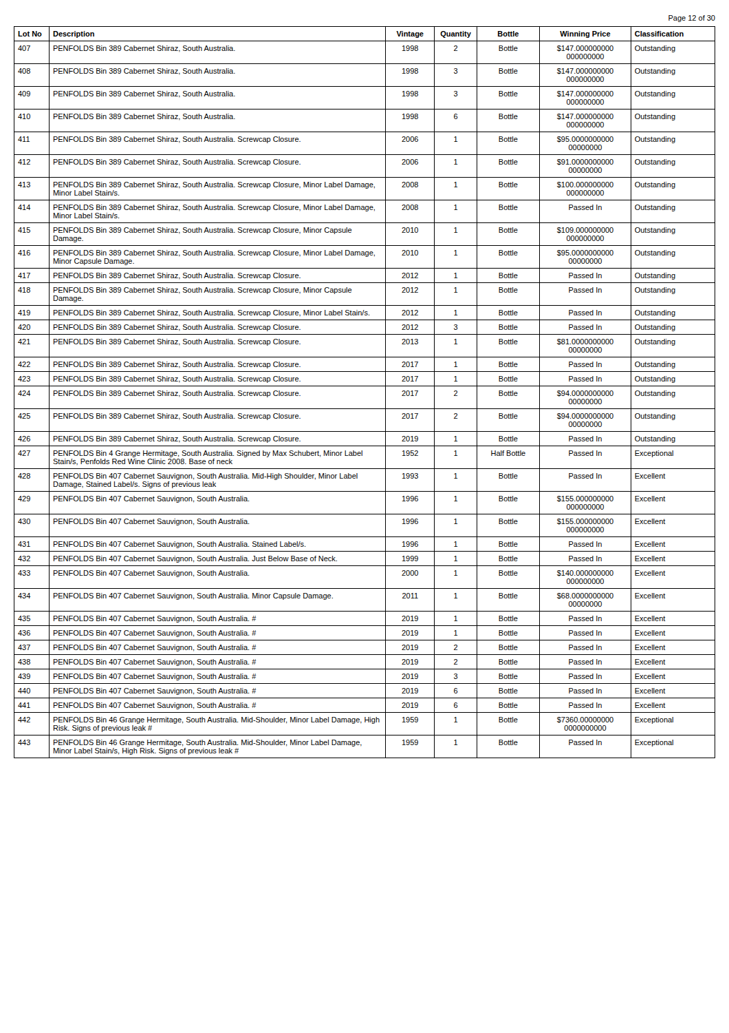Page 12 of 30
| Lot No | Description | Vintage | Quantity | Bottle | Winning Price | Classification |
| --- | --- | --- | --- | --- | --- | --- |
| 407 | PENFOLDS Bin 389 Cabernet Shiraz, South Australia. | 1998 | 2 | Bottle | $147.000000000 000000000 | Outstanding |
| 408 | PENFOLDS Bin 389 Cabernet Shiraz, South Australia. | 1998 | 3 | Bottle | $147.000000000 000000000 | Outstanding |
| 409 | PENFOLDS Bin 389 Cabernet Shiraz, South Australia. | 1998 | 3 | Bottle | $147.000000000 000000000 | Outstanding |
| 410 | PENFOLDS Bin 389 Cabernet Shiraz, South Australia. | 1998 | 6 | Bottle | $147.000000000 000000000 | Outstanding |
| 411 | PENFOLDS Bin 389 Cabernet Shiraz, South Australia. Screwcap Closure. | 2006 | 1 | Bottle | $95.0000000000 00000000 | Outstanding |
| 412 | PENFOLDS Bin 389 Cabernet Shiraz, South Australia. Screwcap Closure. | 2006 | 1 | Bottle | $91.0000000000 00000000 | Outstanding |
| 413 | PENFOLDS Bin 389 Cabernet Shiraz, South Australia. Screwcap Closure, Minor Label Damage, Minor Label Stain/s. | 2008 | 1 | Bottle | $100.000000000 000000000 | Outstanding |
| 414 | PENFOLDS Bin 389 Cabernet Shiraz, South Australia. Screwcap Closure, Minor Label Damage, Minor Label Stain/s. | 2008 | 1 | Bottle | Passed In | Outstanding |
| 415 | PENFOLDS Bin 389 Cabernet Shiraz, South Australia. Screwcap Closure, Minor Capsule Damage. | 2010 | 1 | Bottle | $109.000000000 000000000 | Outstanding |
| 416 | PENFOLDS Bin 389 Cabernet Shiraz, South Australia. Screwcap Closure, Minor Label Damage, Minor Capsule Damage. | 2010 | 1 | Bottle | $95.0000000000 00000000 | Outstanding |
| 417 | PENFOLDS Bin 389 Cabernet Shiraz, South Australia. Screwcap Closure. | 2012 | 1 | Bottle | Passed In | Outstanding |
| 418 | PENFOLDS Bin 389 Cabernet Shiraz, South Australia. Screwcap Closure, Minor Capsule Damage. | 2012 | 1 | Bottle | Passed In | Outstanding |
| 419 | PENFOLDS Bin 389 Cabernet Shiraz, South Australia. Screwcap Closure, Minor Label Stain/s. | 2012 | 1 | Bottle | Passed In | Outstanding |
| 420 | PENFOLDS Bin 389 Cabernet Shiraz, South Australia. Screwcap Closure. | 2012 | 3 | Bottle | Passed In | Outstanding |
| 421 | PENFOLDS Bin 389 Cabernet Shiraz, South Australia. Screwcap Closure. | 2013 | 1 | Bottle | $81.0000000000 00000000 | Outstanding |
| 422 | PENFOLDS Bin 389 Cabernet Shiraz, South Australia. Screwcap Closure. | 2017 | 1 | Bottle | Passed In | Outstanding |
| 423 | PENFOLDS Bin 389 Cabernet Shiraz, South Australia. Screwcap Closure. | 2017 | 1 | Bottle | Passed In | Outstanding |
| 424 | PENFOLDS Bin 389 Cabernet Shiraz, South Australia. Screwcap Closure. | 2017 | 2 | Bottle | $94.0000000000 00000000 | Outstanding |
| 425 | PENFOLDS Bin 389 Cabernet Shiraz, South Australia. Screwcap Closure. | 2017 | 2 | Bottle | $94.0000000000 00000000 | Outstanding |
| 426 | PENFOLDS Bin 389 Cabernet Shiraz, South Australia. Screwcap Closure. | 2019 | 1 | Bottle | Passed In | Outstanding |
| 427 | PENFOLDS Bin 4 Grange Hermitage, South Australia. Signed by Max Schubert, Minor Label Stain/s, Penfolds Red Wine Clinic 2008. Base of neck | 1952 | 1 | Half Bottle | Passed In | Exceptional |
| 428 | PENFOLDS Bin 407 Cabernet Sauvignon, South Australia. Mid-High Shoulder, Minor Label Damage, Stained Label/s. Signs of previous leak | 1993 | 1 | Bottle | Passed In | Excellent |
| 429 | PENFOLDS Bin 407 Cabernet Sauvignon, South Australia. | 1996 | 1 | Bottle | $155.000000000 000000000 | Excellent |
| 430 | PENFOLDS Bin 407 Cabernet Sauvignon, South Australia. | 1996 | 1 | Bottle | $155.000000000 000000000 | Excellent |
| 431 | PENFOLDS Bin 407 Cabernet Sauvignon, South Australia. Stained Label/s. | 1996 | 1 | Bottle | Passed In | Excellent |
| 432 | PENFOLDS Bin 407 Cabernet Sauvignon, South Australia. Just Below Base of Neck. | 1999 | 1 | Bottle | Passed In | Excellent |
| 433 | PENFOLDS Bin 407 Cabernet Sauvignon, South Australia. | 2000 | 1 | Bottle | $140.000000000 000000000 | Excellent |
| 434 | PENFOLDS Bin 407 Cabernet Sauvignon, South Australia. Minor Capsule Damage. | 2011 | 1 | Bottle | $68.0000000000 00000000 | Excellent |
| 435 | PENFOLDS Bin 407 Cabernet Sauvignon, South Australia. # | 2019 | 1 | Bottle | Passed In | Excellent |
| 436 | PENFOLDS Bin 407 Cabernet Sauvignon, South Australia. # | 2019 | 1 | Bottle | Passed In | Excellent |
| 437 | PENFOLDS Bin 407 Cabernet Sauvignon, South Australia. # | 2019 | 2 | Bottle | Passed In | Excellent |
| 438 | PENFOLDS Bin 407 Cabernet Sauvignon, South Australia. # | 2019 | 2 | Bottle | Passed In | Excellent |
| 439 | PENFOLDS Bin 407 Cabernet Sauvignon, South Australia. # | 2019 | 3 | Bottle | Passed In | Excellent |
| 440 | PENFOLDS Bin 407 Cabernet Sauvignon, South Australia. # | 2019 | 6 | Bottle | Passed In | Excellent |
| 441 | PENFOLDS Bin 407 Cabernet Sauvignon, South Australia. # | 2019 | 6 | Bottle | Passed In | Excellent |
| 442 | PENFOLDS Bin 46 Grange Hermitage, South Australia. Mid-Shoulder, Minor Label Damage, High Risk. Signs of previous leak # | 1959 | 1 | Bottle | $7360.00000000 0000000000 | Exceptional |
| 443 | PENFOLDS Bin 46 Grange Hermitage, South Australia. Mid-Shoulder, Minor Label Damage, Minor Label Stain/s, High Risk. Signs of previous leak # | 1959 | 1 | Bottle | Passed In | Exceptional |